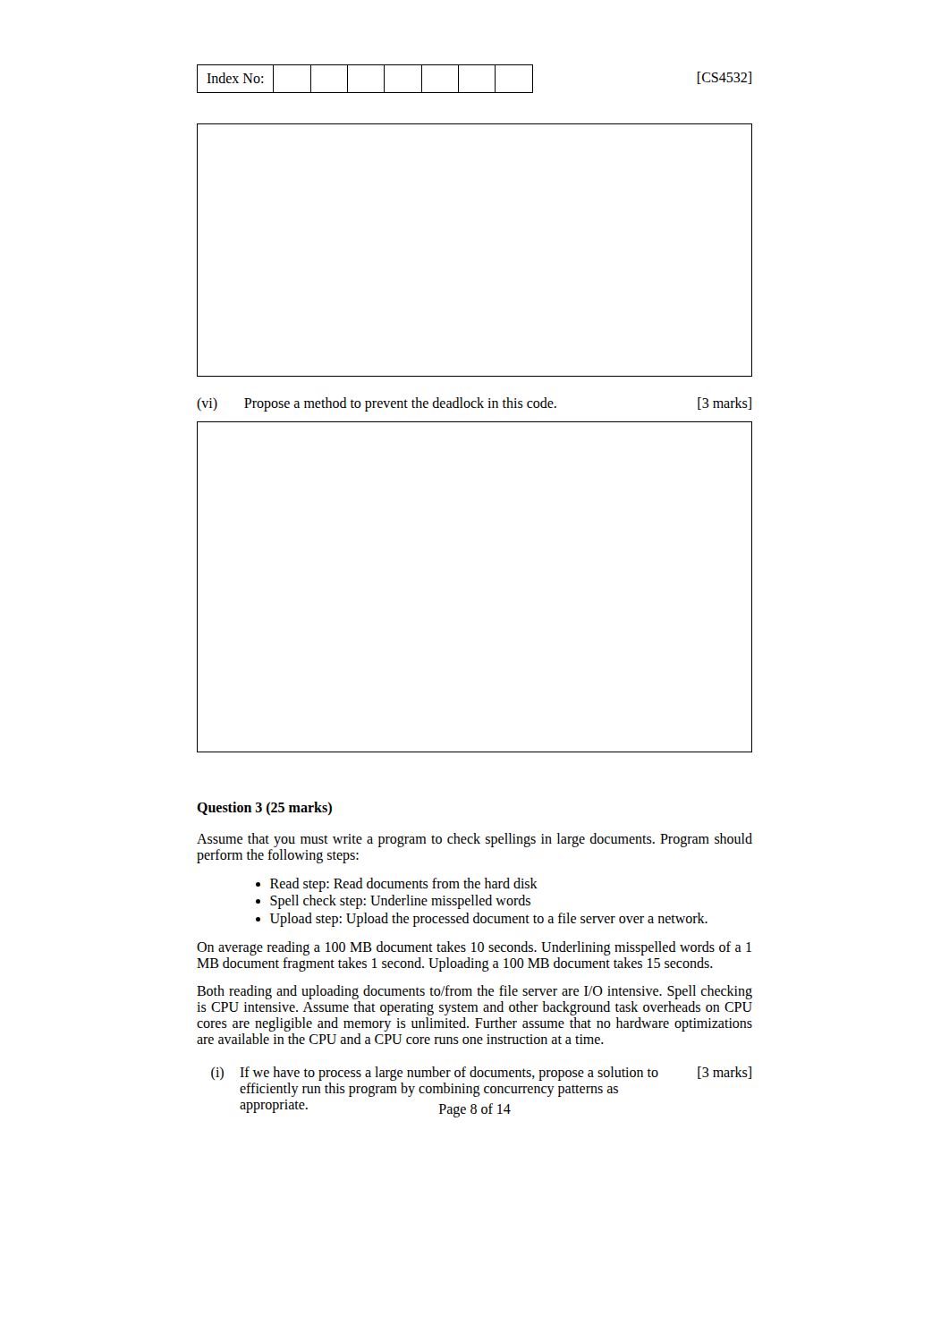Index No:
[CS4532]
(vi)
Propose a method to prevent the deadlock in this code.
[3 marks]
Question 3 (25 marks)
Assume that you must write a program to check spellings in large documents. Program should perform the following steps:
Read step: Read documents from the hard disk
Spell check step: Underline misspelled words
Upload step: Upload the processed document to a file server over a network.
On average reading a 100 MB document takes 10 seconds. Underlining misspelled words of a 1 MB document fragment takes 1 second. Uploading a 100 MB document takes 15 seconds.
Both reading and uploading documents to/from the file server are I/O intensive. Spell checking is CPU intensive. Assume that operating system and other background task overheads on CPU cores are negligible and memory is unlimited. Further assume that no hardware optimizations are available in the CPU and a CPU core runs one instruction at a time.
(i)
If we have to process a large number of documents, propose a solution to efficiently run this program by combining concurrency patterns as appropriate.
[3 marks]
Page 8 of 14